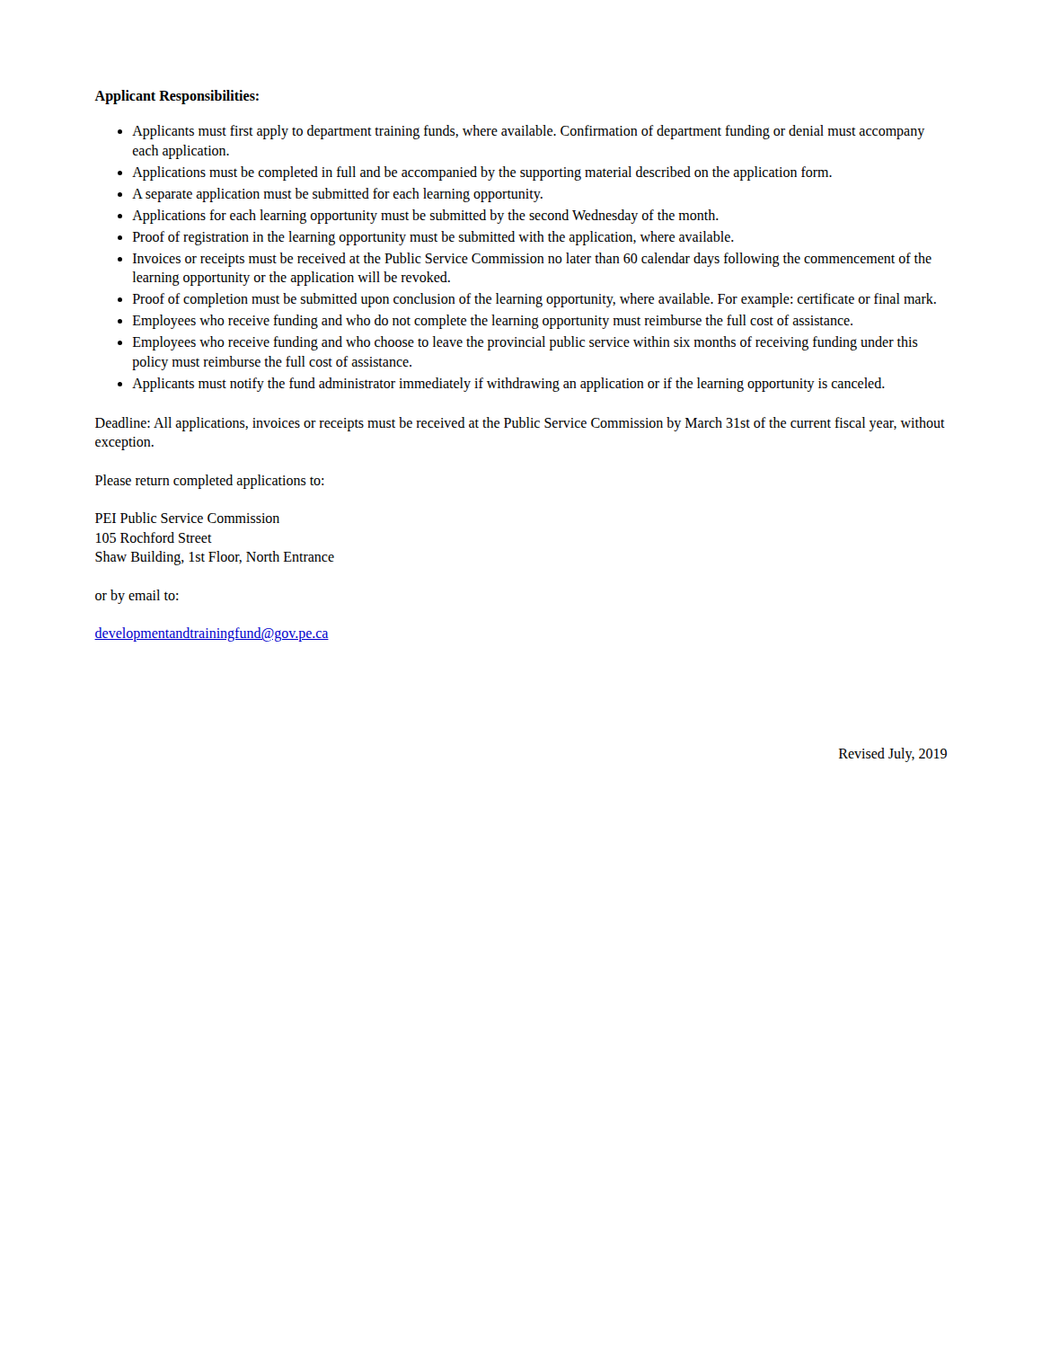Applicant Responsibilities:
Applicants must first apply to department training funds, where available. Confirmation of department funding or denial must accompany each application.
Applications must be completed in full and be accompanied by the supporting material described on the application form.
A separate application must be submitted for each learning opportunity.
Applications for each learning opportunity must be submitted by the second Wednesday of the month.
Proof of registration in the learning opportunity must be submitted with the application, where available.
Invoices or receipts must be received at the Public Service Commission no later than 60 calendar days following the commencement of the learning opportunity or the application will be revoked.
Proof of completion must be submitted upon conclusion of the learning opportunity, where available. For example: certificate or final mark.
Employees who receive funding and who do not complete the learning opportunity must reimburse the full cost of assistance.
Employees who receive funding and who choose to leave the provincial public service within six months of receiving funding under this policy must reimburse the full cost of assistance.
Applicants must notify the fund administrator immediately if withdrawing an application or if the learning opportunity is canceled.
Deadline: All applications, invoices or receipts must be received at the Public Service Commission by March 31st of the current fiscal year, without exception.
Please return completed applications to:
PEI Public Service Commission
105 Rochford Street
Shaw Building, 1st Floor, North Entrance
or by email to:
developmentandtrainingfund@gov.pe.ca
Revised July, 2019